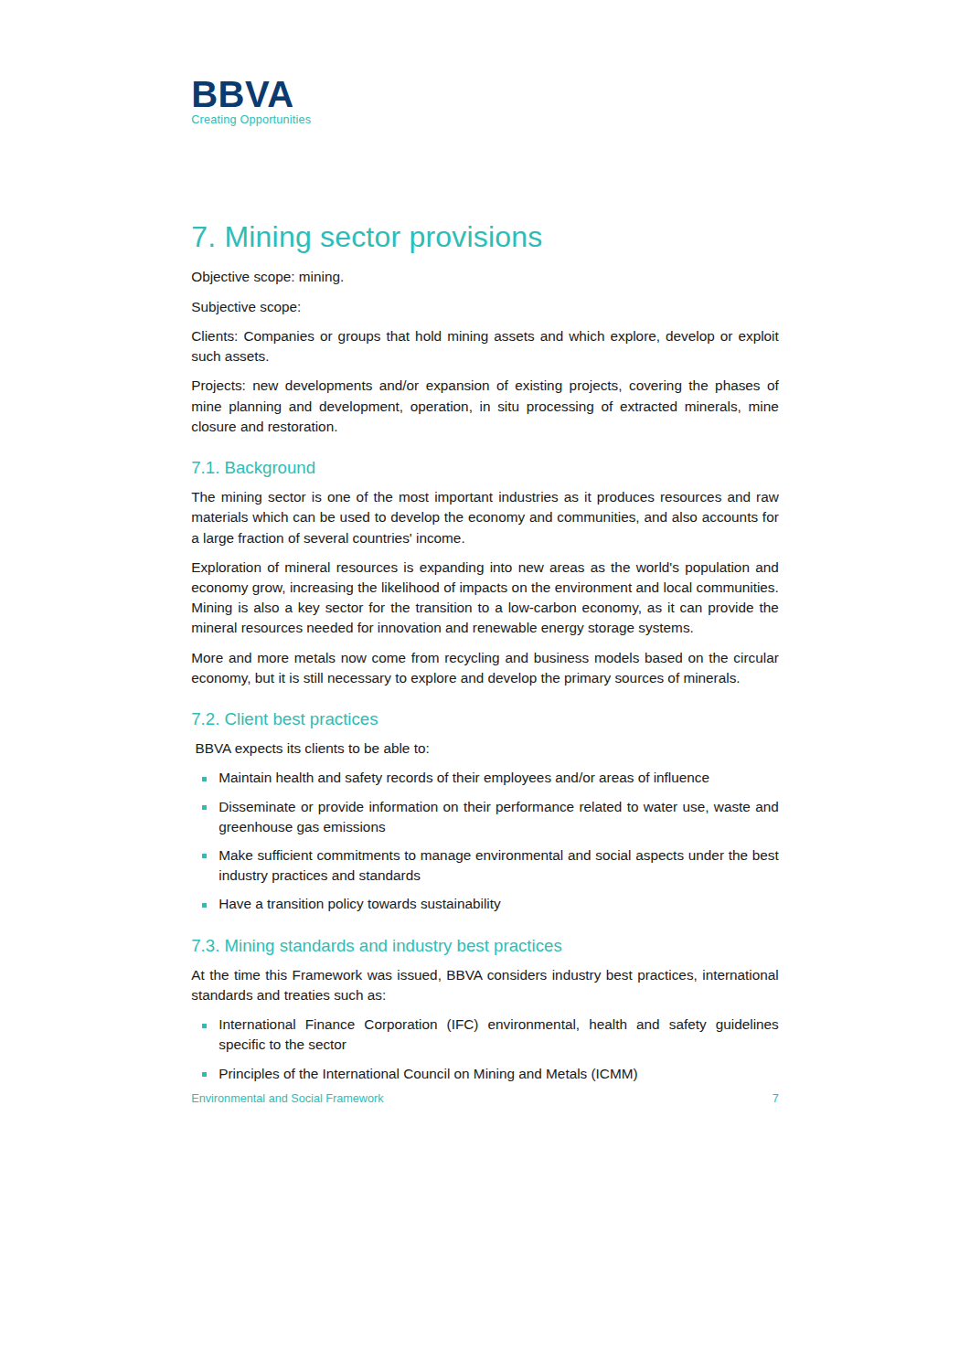BBVA
Creating Opportunities
7. Mining sector provisions
Objective scope: mining.
Subjective scope:
Clients: Companies or groups that hold mining assets and which explore, develop or exploit such assets.
Projects: new developments and/or expansion of existing projects, covering the phases of mine planning and development, operation, in situ processing of extracted minerals, mine closure and restoration.
7.1. Background
The mining sector is one of the most important industries as it produces resources and raw materials which can be used to develop the economy and communities, and also accounts for a large fraction of several countries' income.
Exploration of mineral resources is expanding into new areas as the world's population and economy grow, increasing the likelihood of impacts on the environment and local communities. Mining is also a key sector for the transition to a low-carbon economy, as it can provide the mineral resources needed for innovation and renewable energy storage systems.
More and more metals now come from recycling and business models based on the circular economy, but it is still necessary to explore and develop the primary sources of minerals.
7.2. Client best practices
BBVA expects its clients to be able to:
Maintain health and safety records of their employees and/or areas of influence
Disseminate or provide information on their performance related to water use, waste and greenhouse gas emissions
Make sufficient commitments to manage environmental and social aspects under the best industry practices and standards
Have a transition policy towards sustainability
7.3. Mining standards and industry best practices
At the time this Framework was issued, BBVA considers industry best practices, international standards and treaties such as:
International Finance Corporation (IFC) environmental, health and safety guidelines specific to the sector
Principles of the International Council on Mining and Metals (ICMM)
Environmental and Social Framework
7